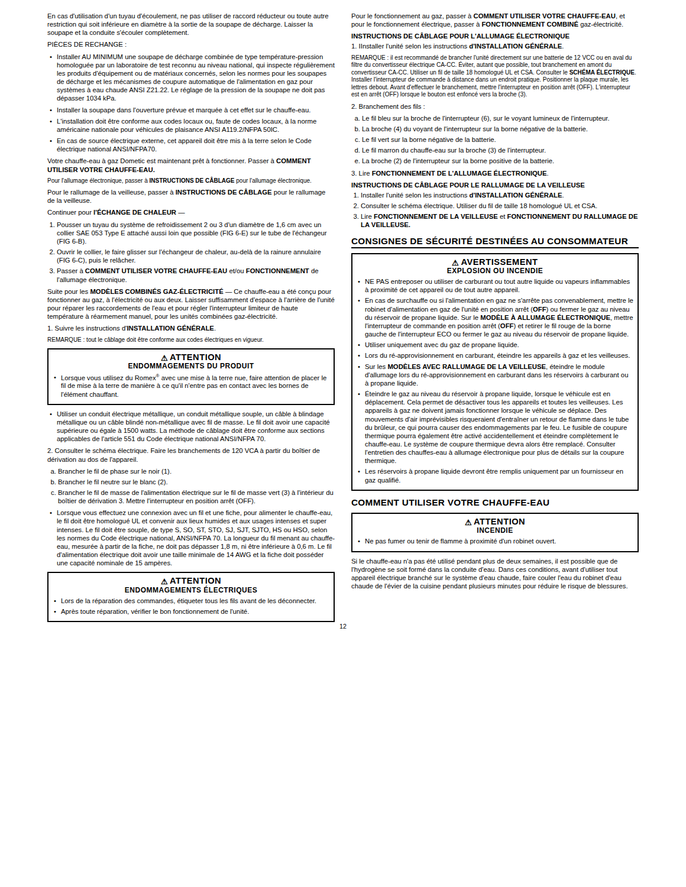En cas d'utilisation d'un tuyau d'écoulement, ne pas utiliser de raccord réducteur ou toute autre restriction qui soit inférieure en diamètre à la sortie de la soupape de décharge. Laisser la soupape et la conduite s'écouler complètement.
PIÈCES DE RECHANGE :
Installer AU MINIMUM une soupape de décharge combinée de type température-pression homologuée par un laboratoire de test reconnu au niveau national, qui inspecte régulièrement les produits d'équipement ou de matériaux concernés, selon les normes pour les soupapes de décharge et les mécanismes de coupure automatique de l'alimentation en gaz pour systèmes à eau chaude ANSI Z21.22. Le réglage de la pression de la soupape ne doit pas dépasser 1034 kPa.
Installer la soupape dans l'ouverture prévue et marquée à cet effet sur le chauffe-eau.
L'installation doit être conforme aux codes locaux ou, faute de codes locaux, à la norme américaine nationale pour véhicules de plaisance ANSI A119.2/NFPA 50IC.
En cas de source électrique externe, cet appareil doit être mis à la terre selon le Code électrique national ANSI/NFPA70.
Votre chauffe-eau à gaz Dometic est maintenant prêt à fonctionner. Passer à COMMENT UTILISER VOTRE CHAUFFE-EAU.
Pour l'allumage électronique, passer à INSTRUCTIONS DE CÂBLAGE pour l'allumage électronique.
Pour le rallumage de la veilleuse, passer à INSTRUCTIONS DE CÂBLAGE pour le rallumage de la veilleuse.
Continuer pour l'ÉCHANGE DE CHALEUR —
Pousser un tuyau du système de refroidissement 2 ou 3 d'un diamètre de 1,6 cm avec un collier SAE 053 Type E attaché aussi loin que possible (FIG 6-E) sur le tube de l'échangeur (FIG 6-B).
Ouvrir le collier, le faire glisser sur l'échangeur de chaleur, au-delà de la rainure annulaire (FIG 6-C), puis le relâcher.
Passer à COMMENT UTILISER VOTRE CHAUFFE-EAU et/ou FONCTIONNEMENT de l'allumage électronique.
Suite pour les MODÈLES COMBINÉS GAZ-ÉLECTRICITÉ — Ce chauffe-eau a été conçu pour fonctionner au gaz, à l'électricité ou aux deux. Laisser suffisamment d'espace à l'arrière de l'unité pour réparer les raccordements de l'eau et pour régler l'interrupteur limiteur de haute température à réarmement manuel, pour les unités combinées gaz-électricité.
1. Suivre les instructions d'INSTALLATION GÉNÉRALE.
REMARQUE : tout le câblage doit être conforme aux codes électriques en vigueur.
⚠ ATTENTION ENDOMMAGEMENTS DU PRODUIT
Lorsque vous utilisez du Romex® avec une mise à la terre nue, faire attention de placer le fil de mise à la terre de manière à ce qu'il n'entre pas en contact avec les bornes de l'élément chauffant.
Utiliser un conduit électrique métallique, un conduit métallique souple, un câble à blindage métallique ou un câble blindé non-métallique avec fil de masse. Le fil doit avoir une capacité supérieure ou égale à 1500 watts. La méthode de câblage doit être conforme aux sections applicables de l'article 551 du Code électrique national ANSI/NFPA 70.
2. Consulter le schéma électrique. Faire les branchements de 120 VCA à partir du boîtier de dérivation au dos de l'appareil.
Brancher le fil de phase sur le noir (1).
Brancher le fil neutre sur le blanc (2).
Brancher le fil de masse de l'alimentation électrique sur le fil de masse vert (3) à l'intérieur du boîtier de dérivation 3. Mettre l'interrupteur en position arrêt (OFF).
Lorsque vous effectuez une connexion avec un fil et une fiche, pour alimenter le chauffe-eau, le fil doit être homologué UL et convenir aux lieux humides et aux usages intenses et super intenses. Le fil doit être souple, de type S, SO, ST, STO, SJ, SJT, SJTO, HS ou HSO, selon les normes du Code électrique national, ANSI/NFPA 70. La longueur du fil menant au chauffe-eau, mesurée à partir de la fiche, ne doit pas dépasser 1,8 m, ni être inférieure à 0,6 m. Le fil d'alimentation électrique doit avoir une taille minimale de 14 AWG et la fiche doit posséder une capacité nominale de 15 ampères.
⚠ ATTENTION ENDOMMAGEMENTS ÉLECTRIQUES
Lors de la réparation des commandes, étiqueter tous les fils avant de les déconnecter.
Après toute réparation, vérifier le bon fonctionnement de l'unité.
Pour le fonctionnement au gaz, passer à COMMENT UTILISER VOTRE CHAUFFE-EAU, et pour le fonctionnement électrique, passer à FONCTIONNEMENT COMBINÉ gaz-électricité.
INSTRUCTIONS DE CÂBLAGE POUR L'ALLUMAGE ÉLECTRONIQUE
1. IInstaller l'unité selon les instructions d'INSTALLATION GÉNÉRALE.
REMARQUE : il est recommandé de brancher l'unité directement sur une batterie de 12 VCC ou en aval du filtre du convertisseur électrique CA-CC. Éviter, autant que possible, tout branchement en amont du convertisseur CA-CC. Utiliser un fil de taille 18 homologué UL et CSA. Consulter le SCHÉMA ÉLECTRIQUE. Installer l'interrupteur de commande à distance dans un endroit pratique. Positionner la plaque murale, les lettres debout. Avant d'effectuer le branchement, mettre l'interrupteur en position arrêt (OFF). L'interrupteur est en arrêt (OFF) lorsque le bouton est enfoncé vers la broche (3).
2. Branchement des fils :
Le fil bleu sur la broche de l'interrupteur (6), sur le voyant lumineux de l'interrupteur.
La broche (4) du voyant de l'interrupteur sur la borne négative de la batterie.
Le fil vert sur la borne négative de la batterie.
Le fil marron du chauffe-eau sur la broche (3) de l'interrupteur.
La broche (2) de l'interrupteur sur la borne positive de la batterie.
3. Lire FONCTIONNEMENT DE L'ALLUMAGE ÉLECTRONIQUE.
INSTRUCTIONS DE CÂBLAGE POUR LE RALLUMAGE DE LA VEILLEUSE
Installer l'unité selon les instructions d'INSTALLATION GÉNÉRALE.
Consulter le schéma électrique. Utiliser du fil de taille 18 homologué UL et CSA.
Lire FONCTIONNEMENT DE LA VEILLEUSE et FONCTIONNEMENT DU RALLUMAGE DE LA VEILLEUSE.
CONSIGNES DE SÉCURITÉ DESTINÉES AU CONSOMMATEUR
⚠ AVERTISSEMENT EXPLOSION OU INCENDIE
NE PAS entreposer ou utiliser de carburant ou tout autre liquide ou vapeurs inflammables à proximité de cet appareil ou de tout autre appareil.
En cas de surchauffe ou si l'alimentation en gaz ne s'arrête pas convenablement, mettre le robinet d'alimentation en gaz de l'unité en position arrêt (OFF) ou fermer le gaz au niveau du réservoir de propane liquide. Sur le MODÈLE À ALLUMAGE ÉLECTRONIQUE, mettre l'interrupteur de commande en position arrêt (OFF) et retirer le fil rouge de la borne gauche de l'interrupteur ECO ou fermer le gaz au niveau du réservoir de propane liquide.
Utiliser uniquement avec du gaz de propane liquide.
Lors du ré-approvisionnement en carburant, éteindre les appareils à gaz et les veilleuses.
Sur les MODÈLES AVEC RALLUMAGE DE LA VEILLEUSE, éteindre le module d'allumage lors du ré-approvisionnement en carburant dans les réservoirs à carburant ou à propane liquide.
Éteindre le gaz au niveau du réservoir à propane liquide, lorsque le véhicule est en déplacement. Cela permet de désactiver tous les appareils et toutes les veilleuses. Les appareils à gaz ne doivent jamais fonctionner lorsque le véhicule se déplace. Des mouvements d'air imprévisibles risqueraient d'entraîner un retour de flamme dans le tube du brûleur, ce qui pourra causer des endommagements par le feu. Le fusible de coupure thermique pourra également être activé accidentellement et éteindre complètement le chauffe-eau. Le système de coupure thermique devra alors être remplacé. Consulter l'entretien des chauffes-eau à allumage électronique pour plus de détails sur la coupure thermique.
Les réservoirs à propane liquide devront être remplis uniquement par un fournisseur en gaz qualifié.
COMMENT UTILISER VOTRE CHAUFFE-EAU
⚠ ATTENTION INCENDIE
Ne pas fumer ou tenir de flamme à proximité d'un robinet ouvert.
Si le chauffe-eau n'a pas été utilisé pendant plus de deux semaines, il est possible que de l'hydrogène se soit formé dans la conduite d'eau. Dans ces conditions, avant d'utiliser tout appareil électrique branché sur le système d'eau chaude, faire couler l'eau du robinet d'eau chaude de l'évier de la cuisine pendant plusieurs minutes pour réduire le risque de blessures.
12